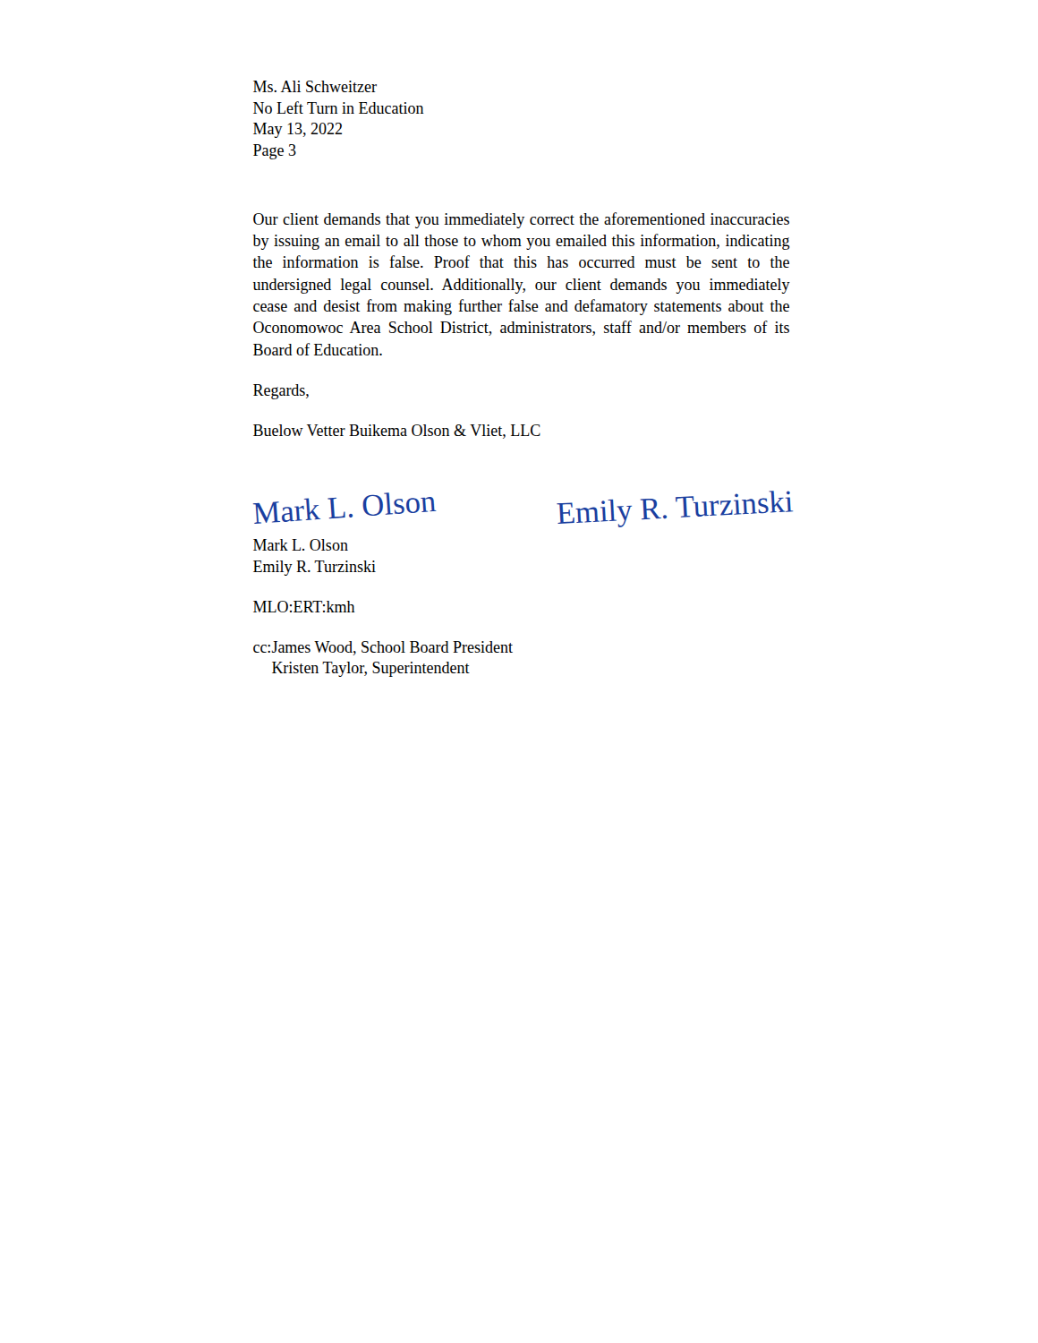Ms. Ali Schweitzer
No Left Turn in Education
May 13, 2022
Page 3
Our client demands that you immediately correct the aforementioned inaccuracies by issuing an email to all those to whom you emailed this information, indicating the information is false. Proof that this has occurred must be sent to the undersigned legal counsel. Additionally, our client demands you immediately cease and desist from making further false and defamatory statements about the Oconomowoc Area School District, administrators, staff and/or members of its Board of Education.
Regards,
Buelow Vetter Buikema Olson & Vliet, LLC
Mark L. Olson Emily R. Turzinski
Mark L. Olson
Emily R. Turzinski
MLO:ERT:kmh
| cc: | James Wood, School Board President |
| | Kristen Taylor, Superintendent |